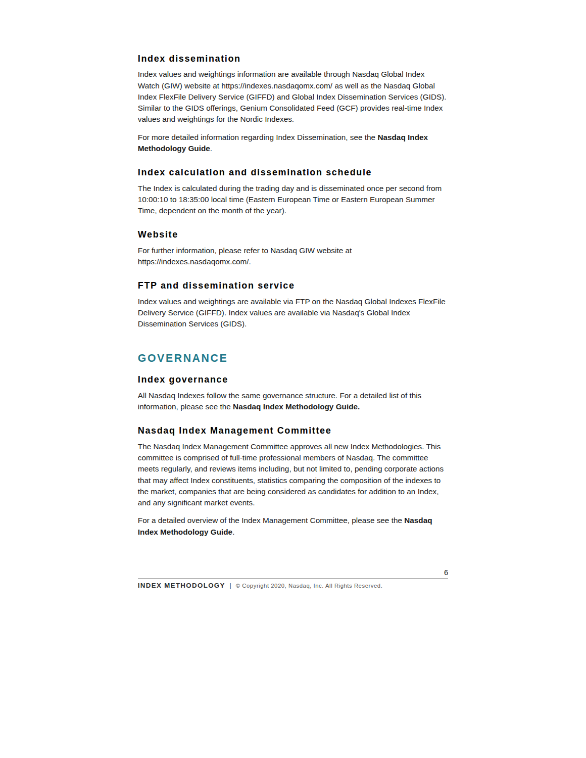Index dissemination
Index values and weightings information are available through Nasdaq Global Index Watch (GIW) website at https://indexes.nasdaqomx.com/ as well as the Nasdaq Global Index FlexFile Delivery Service (GIFFD) and Global Index Dissemination Services (GIDS). Similar to the GIDS offerings, Genium Consolidated Feed (GCF) provides real-time Index values and weightings for the Nordic Indexes.
For more detailed information regarding Index Dissemination, see the Nasdaq Index Methodology Guide.
Index calculation and dissemination schedule
The Index is calculated during the trading day and is disseminated once per second from 10:00:10 to 18:35:00 local time (Eastern European Time or Eastern European Summer Time, dependent on the month of the year).
Website
For further information, please refer to Nasdaq GIW website at https://indexes.nasdaqomx.com/.
FTP and dissemination service
Index values and weightings are available via FTP on the Nasdaq Global Indexes FlexFile Delivery Service (GIFFD). Index values are available via Nasdaq's Global Index Dissemination Services (GIDS).
GOVERNANCE
Index governance
All Nasdaq Indexes follow the same governance structure. For a detailed list of this information, please see the Nasdaq Index Methodology Guide.
Nasdaq Index Management Committee
The Nasdaq Index Management Committee approves all new Index Methodologies. This committee is comprised of full-time professional members of Nasdaq. The committee meets regularly, and reviews items including, but not limited to, pending corporate actions that may affect Index constituents, statistics comparing the composition of the indexes to the market, companies that are being considered as candidates for addition to an Index, and any significant market events.
For a detailed overview of the Index Management Committee, please see the Nasdaq Index Methodology Guide.
6
INDEX METHODOLOGY | © Copyright 2020, Nasdaq, Inc. All Rights Reserved.